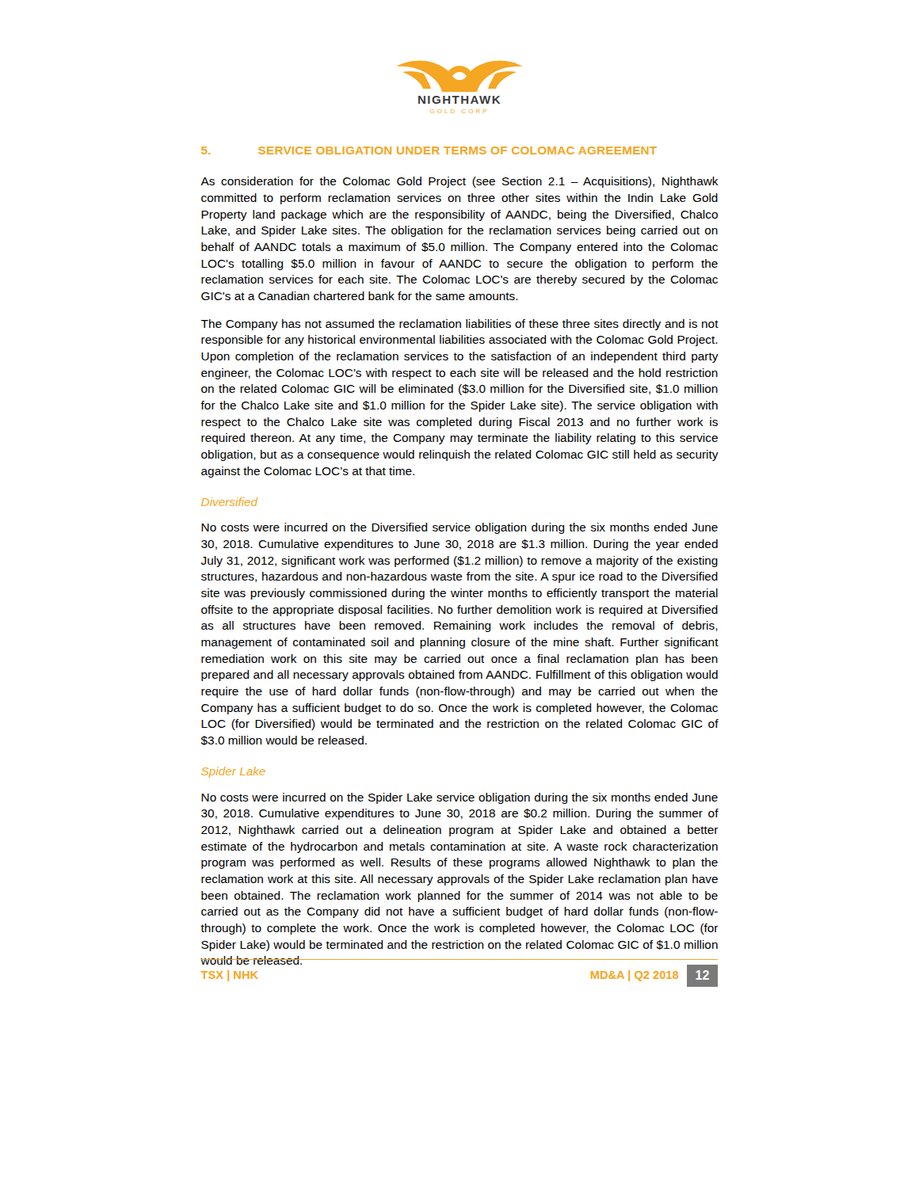NIGHTHAWK GOLD CORP
5. SERVICE OBLIGATION UNDER TERMS OF COLOMAC AGREEMENT
As consideration for the Colomac Gold Project (see Section 2.1 – Acquisitions), Nighthawk committed to perform reclamation services on three other sites within the Indin Lake Gold Property land package which are the responsibility of AANDC, being the Diversified, Chalco Lake, and Spider Lake sites. The obligation for the reclamation services being carried out on behalf of AANDC totals a maximum of $5.0 million. The Company entered into the Colomac LOC's totalling $5.0 million in favour of AANDC to secure the obligation to perform the reclamation services for each site. The Colomac LOC's are thereby secured by the Colomac GIC's at a Canadian chartered bank for the same amounts.
The Company has not assumed the reclamation liabilities of these three sites directly and is not responsible for any historical environmental liabilities associated with the Colomac Gold Project. Upon completion of the reclamation services to the satisfaction of an independent third party engineer, the Colomac LOC’s with respect to each site will be released and the hold restriction on the related Colomac GIC will be eliminated ($3.0 million for the Diversified site, $1.0 million for the Chalco Lake site and $1.0 million for the Spider Lake site). The service obligation with respect to the Chalco Lake site was completed during Fiscal 2013 and no further work is required thereon. At any time, the Company may terminate the liability relating to this service obligation, but as a consequence would relinquish the related Colomac GIC still held as security against the Colomac LOC’s at that time.
Diversified
No costs were incurred on the Diversified service obligation during the six months ended June 30, 2018. Cumulative expenditures to June 30, 2018 are $1.3 million. During the year ended July 31, 2012, significant work was performed ($1.2 million) to remove a majority of the existing structures, hazardous and non-hazardous waste from the site. A spur ice road to the Diversified site was previously commissioned during the winter months to efficiently transport the material offsite to the appropriate disposal facilities. No further demolition work is required at Diversified as all structures have been removed. Remaining work includes the removal of debris, management of contaminated soil and planning closure of the mine shaft. Further significant remediation work on this site may be carried out once a final reclamation plan has been prepared and all necessary approvals obtained from AANDC. Fulfillment of this obligation would require the use of hard dollar funds (non-flow-through) and may be carried out when the Company has a sufficient budget to do so. Once the work is completed however, the Colomac LOC (for Diversified) would be terminated and the restriction on the related Colomac GIC of $3.0 million would be released.
Spider Lake
No costs were incurred on the Spider Lake service obligation during the six months ended June 30, 2018. Cumulative expenditures to June 30, 2018 are $0.2 million. During the summer of 2012, Nighthawk carried out a delineation program at Spider Lake and obtained a better estimate of the hydrocarbon and metals contamination at site. A waste rock characterization program was performed as well. Results of these programs allowed Nighthawk to plan the reclamation work at this site. All necessary approvals of the Spider Lake reclamation plan have been obtained. The reclamation work planned for the summer of 2014 was not able to be carried out as the Company did not have a sufficient budget of hard dollar funds (non-flow-through) to complete the work. Once the work is completed however, the Colomac LOC (for Spider Lake) would be terminated and the restriction on the related Colomac GIC of $1.0 million would be released.
TSX | NHK
MD&A | Q2 2018 12